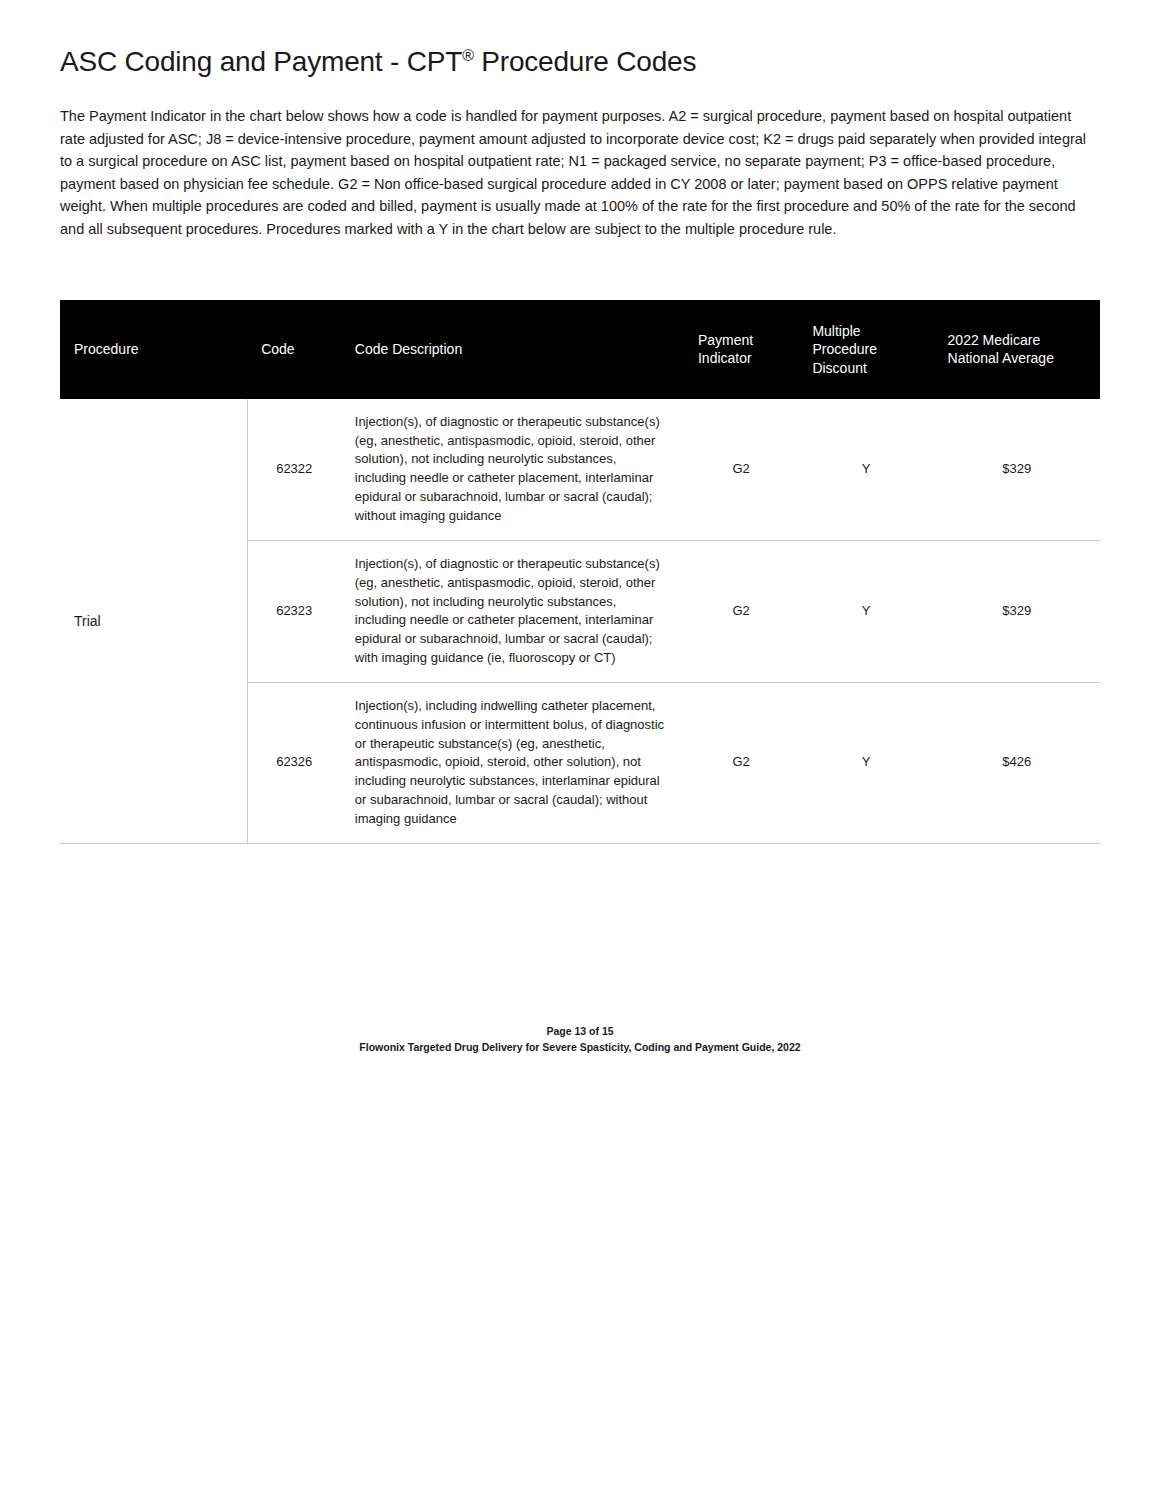ASC Coding and Payment - CPT® Procedure Codes
The Payment Indicator in the chart below shows how a code is handled for payment purposes. A2 = surgical procedure, payment based on hospital outpatient rate adjusted for ASC; J8 = device-intensive procedure, payment amount adjusted to incorporate device cost; K2 = drugs paid separately when provided integral to a surgical procedure on ASC list, payment based on hospital outpatient rate; N1 = packaged service, no separate payment; P3 = office-based procedure, payment based on physician fee schedule. G2 = Non office-based surgical procedure added in CY 2008 or later; payment based on OPPS relative payment weight. When multiple procedures are coded and billed, payment is usually made at 100% of the rate for the first procedure and 50% of the rate for the second and all subsequent procedures. Procedures marked with a Y in the chart below are subject to the multiple procedure rule.
| Procedure | Code | Code Description | Payment Indicator | Multiple Procedure Discount | 2022 Medicare National Average |
| --- | --- | --- | --- | --- | --- |
| Trial | 62322 | Injection(s), of diagnostic or therapeutic substance(s) (eg, anesthetic, antispasmodic, opioid, steroid, other solution), not including neurolytic substances, including needle or catheter placement, interlaminar epidural or subarachnoid, lumbar or sacral (caudal); without imaging guidance | G2 | Y | $329 |
| 62323 | Injection(s), of diagnostic or therapeutic substance(s) (eg, anesthetic, antispasmodic, opioid, steroid, other solution), not including neurolytic substances, including needle or catheter placement, interlaminar epidural or subarachnoid, lumbar or sacral (caudal); with imaging guidance (ie, fluoroscopy or CT) | G2 | Y | $329 |
| 62326 | Injection(s), including indwelling catheter placement, continuous infusion or intermittent bolus, of diagnostic or therapeutic substance(s) (eg, anesthetic, antispasmodic, opioid, steroid, other solution), not including neurolytic substances, interlaminar epidural or subarachnoid, lumbar or sacral (caudal); without imaging guidance | G2 | Y | $426 |
Page 13 of 15
Flowonix Targeted Drug Delivery for Severe Spasticity, Coding and Payment Guide, 2022